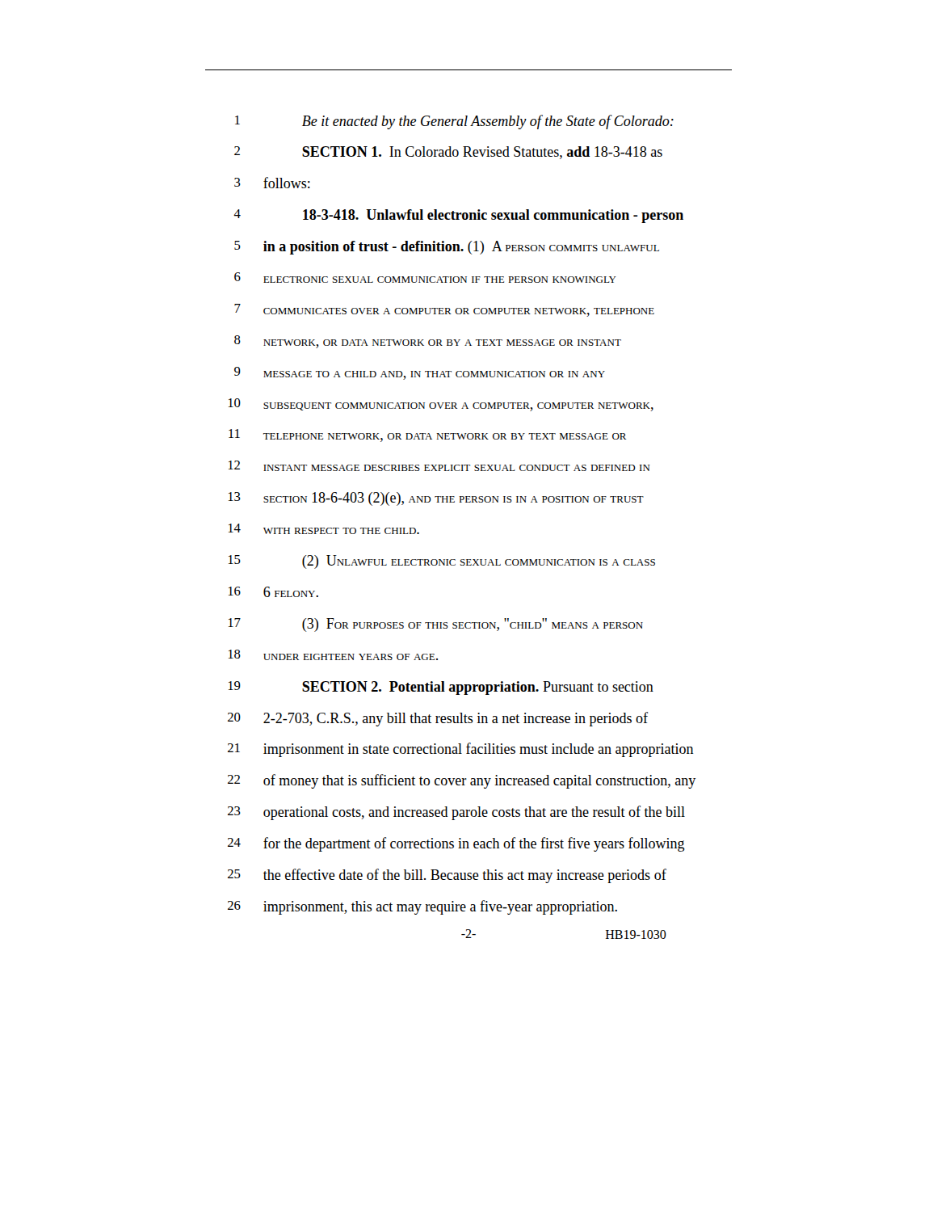| 1 | Be it enacted by the General Assembly of the State of Colorado: |
| 2 | SECTION 1. In Colorado Revised Statutes, add 18-3-418 as |
| 3 | follows: |
| 4 | 18-3-418. Unlawful electronic sexual communication - person |
| 5 | in a position of trust - definition. (1) A person commits unlawful |
| 6 | electronic sexual communication if the person knowingly |
| 7 | communicates over a computer or computer network, telephone |
| 8 | network, or data network or by a text message or instant |
| 9 | message to a child and, in that communication or in any |
| 10 | subsequent communication over a computer, computer network, |
| 11 | telephone network, or data network or by text message or |
| 12 | instant message describes explicit sexual conduct as defined in |
| 13 | section 18-6-403 (2)(e), and the person is in a position of trust |
| 14 | with respect to the child. |
| 15 | (2) Unlawful electronic sexual communication is a class |
| 16 | 6 felony. |
| 17 | (3) For purposes of this section, " child " means a person |
| 18 | under eighteen years of age. |
| 19 | SECTION 2. Potential appropriation. Pursuant to section |
| 20 | 2-2-703, C.R.S., any bill that results in a net increase in periods of |
| 21 | imprisonment in state correctional facilities must include an appropriation |
| 22 | of money that is sufficient to cover any increased capital construction, any |
| 23 | operational costs, and increased parole costs that are the result of the bill |
| 24 | for the department of corrections in each of the first five years following |
| 25 | the effective date of the bill. Because this act may increase periods of |
| 26 | imprisonment, this act may require a five-year appropriation. |
-2-
HB19-1030